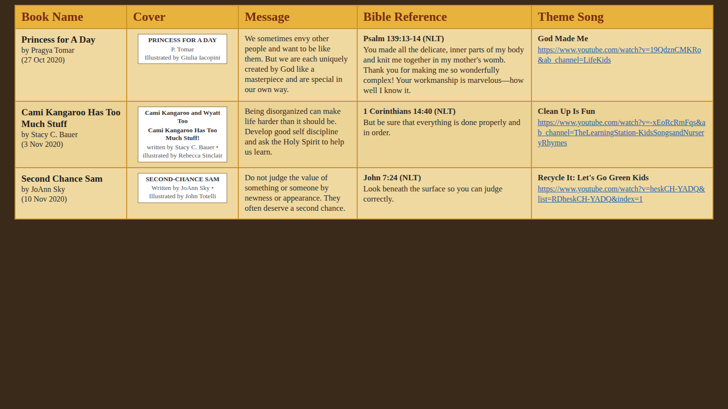| Book Name | Cover | Message | Bible Reference | Theme Song |
| --- | --- | --- | --- | --- |
| Princess for A Day by Pragya Tomar (27 Oct 2020) | PRINCESS FOR A DAY P. Tomar Illustrated by Giulia Iacopini | We sometimes envy other people and want to be like them. But we are each uniquely created by God like a masterpiece and are special in our own way. | Psalm 139:13-14 (NLT) You made all the delicate, inner parts of my body and knit me together in my mother's womb. Thank you for making me so wonderfully complex! Your workmanship is marvelous—how well I know it. | God Made Me https://www.youtube.com/watch?v=19QdznCMKRo&ab_channel=LifeKids |
| Cami Kangaroo Has Too Much Stuff by Stacy C. Bauer (3 Nov 2020) | Cami Kangaroo and Wyatt Too Cami Kangaroo Has Too Much Stuff! written by Stacy C. Bauer • illustrated by Rebecca Sinclair | Being disorganized can make life harder than it should be. Develop good self discipline and ask the Holy Spirit to help us learn. | 1 Corinthians 14:40 (NLT) But be sure that everything is done properly and in order. | Clean Up Is Fun https://www.youtube.com/watch?v=-xEoRcRmFqs&ab_channel=TheLearningStation-KidsSongsandNurseryRhymes |
| Second Chance Sam by JoAnn Sky (10 Nov 2020) | SECOND-CHANCE SAM Written by JoAnn Sky • Illustrated by John Totelli | Do not judge the value of something or someone by newness or appearance. They often deserve a second chance. | John 7:24 (NLT) Look beneath the surface so you can judge correctly. | Recycle It: Let's Go Green Kids https://www.youtube.com/watch?v=heskCH-YADQ&list=RDheskCH-YADQ&index=1 |